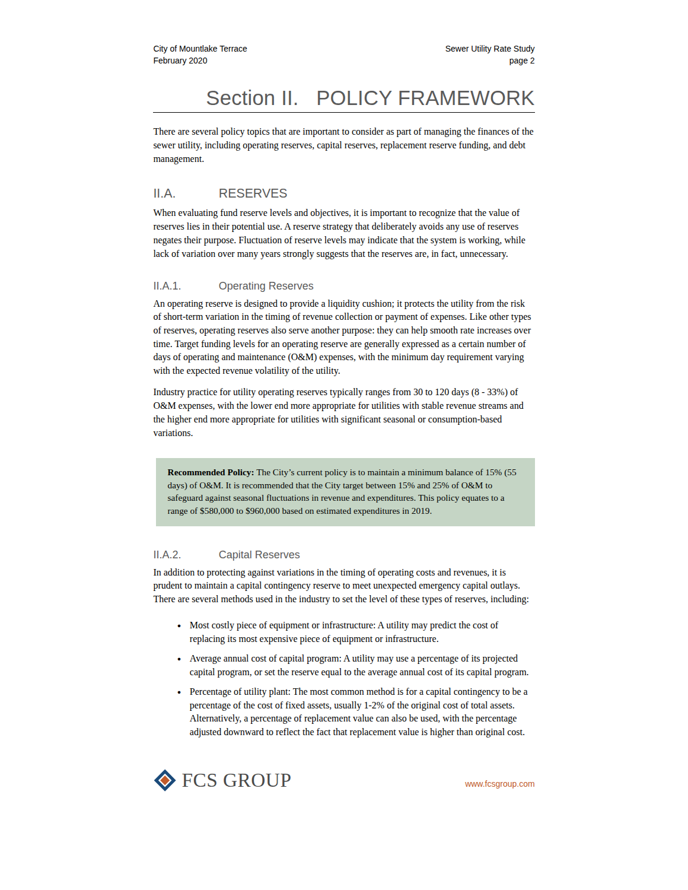City of Mountlake Terrace
February 2020
Sewer Utility Rate Study
page 2
Section II. POLICY FRAMEWORK
There are several policy topics that are important to consider as part of managing the finances of the sewer utility, including operating reserves, capital reserves, replacement reserve funding, and debt management.
II.A. RESERVES
When evaluating fund reserve levels and objectives, it is important to recognize that the value of reserves lies in their potential use. A reserve strategy that deliberately avoids any use of reserves negates their purpose. Fluctuation of reserve levels may indicate that the system is working, while lack of variation over many years strongly suggests that the reserves are, in fact, unnecessary.
II.A.1. Operating Reserves
An operating reserve is designed to provide a liquidity cushion; it protects the utility from the risk of short-term variation in the timing of revenue collection or payment of expenses. Like other types of reserves, operating reserves also serve another purpose: they can help smooth rate increases over time. Target funding levels for an operating reserve are generally expressed as a certain number of days of operating and maintenance (O&M) expenses, with the minimum day requirement varying with the expected revenue volatility of the utility.
Industry practice for utility operating reserves typically ranges from 30 to 120 days (8 - 33%) of O&M expenses, with the lower end more appropriate for utilities with stable revenue streams and the higher end more appropriate for utilities with significant seasonal or consumption-based variations.
Recommended Policy: The City’s current policy is to maintain a minimum balance of 15% (55 days) of O&M. It is recommended that the City target between 15% and 25% of O&M to safeguard against seasonal fluctuations in revenue and expenditures. This policy equates to a range of $580,000 to $960,000 based on estimated expenditures in 2019.
II.A.2. Capital Reserves
In addition to protecting against variations in the timing of operating costs and revenues, it is prudent to maintain a capital contingency reserve to meet unexpected emergency capital outlays. There are several methods used in the industry to set the level of these types of reserves, including:
Most costly piece of equipment or infrastructure: A utility may predict the cost of replacing its most expensive piece of equipment or infrastructure.
Average annual cost of capital program: A utility may use a percentage of its projected capital program, or set the reserve equal to the average annual cost of its capital program.
Percentage of utility plant: The most common method is for a capital contingency to be a percentage of the cost of fixed assets, usually 1-2% of the original cost of total assets. Alternatively, a percentage of replacement value can also be used, with the percentage adjusted downward to reflect the fact that replacement value is higher than original cost.
FCS GROUP
www.fcsgroup.com